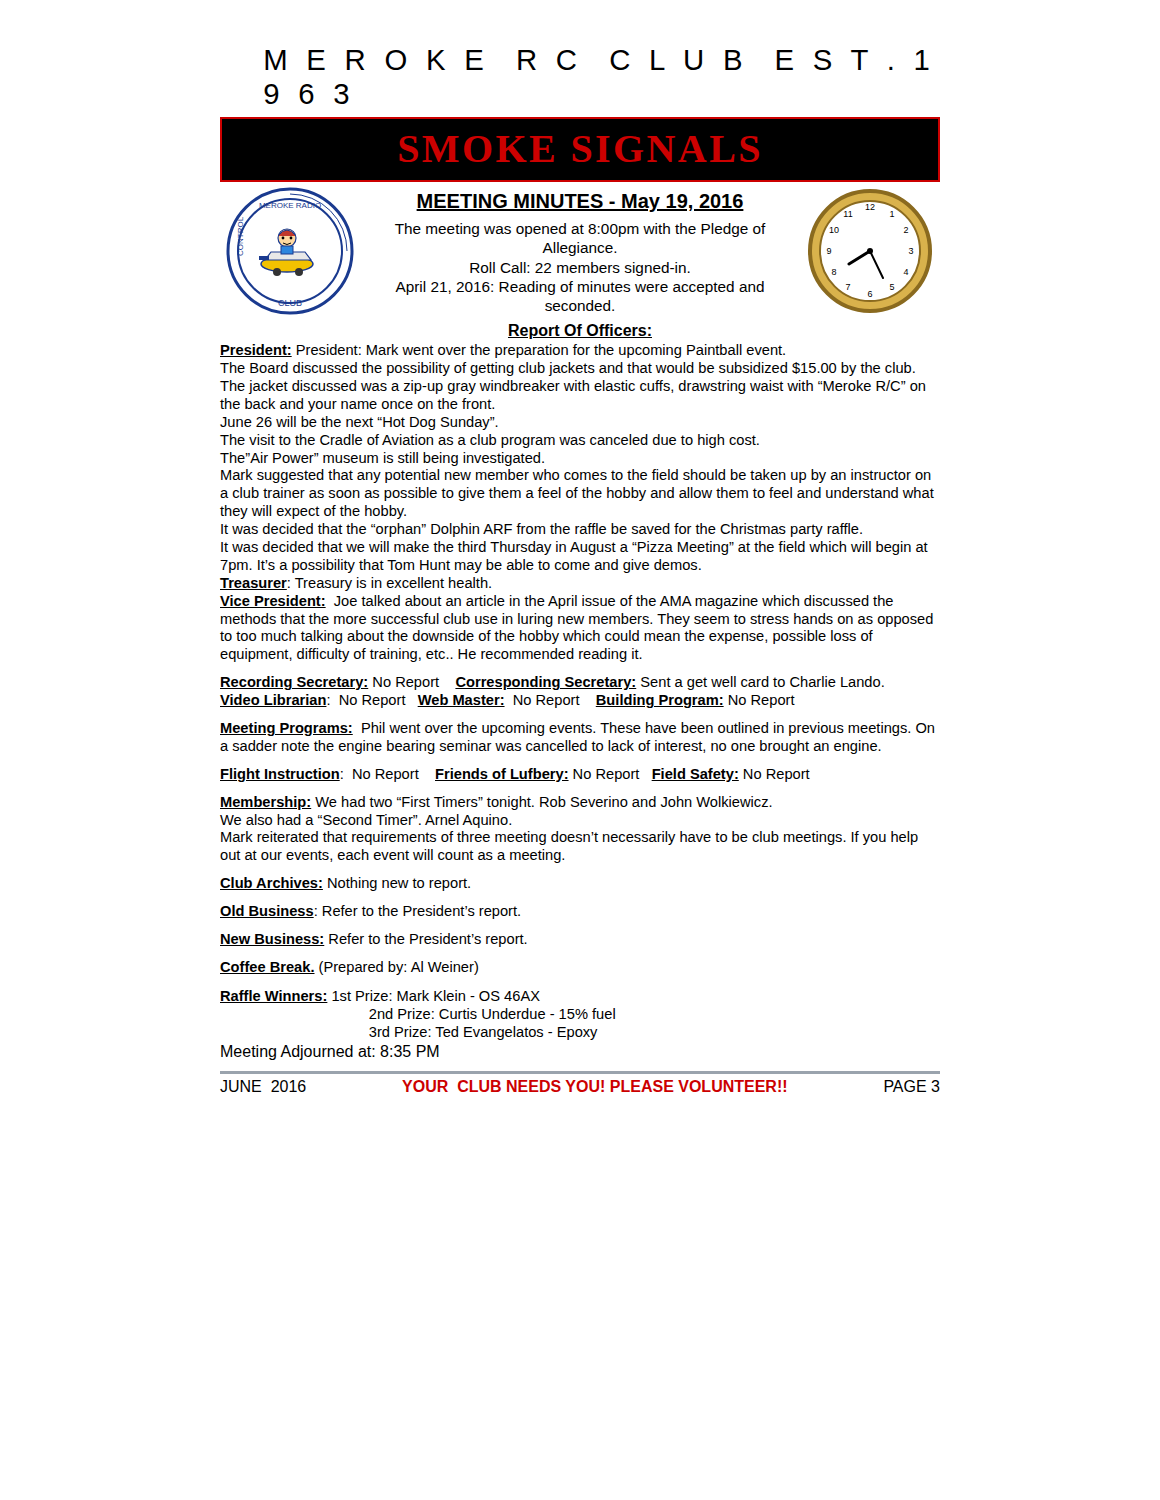M E R O K E R C C L U B E S T . 1 9 6 3
SMOKE SIGNALS
MEROKE RADIO CLUB CONTROL
MEETING MINUTES - May 19, 2016
The meeting was opened at 8:00pm with the Pledge of Allegiance.
Roll Call: 22 members signed-in.
April 21, 2016: Reading of minutes were accepted and seconded.
12 1 2 3 4 5 6 7 8 9 10 11
Report Of Officers:
President: President: Mark went over the preparation for the upcoming Paintball event.
The Board discussed the possibility of getting club jackets and that would be subsidized $15.00 by the club. The jacket discussed was a zip-up gray windbreaker with elastic cuffs, drawstring waist with “Meroke R/C” on the back and your name once on the front.
June 26 will be the next “Hot Dog Sunday”.
The visit to the Cradle of Aviation as a club program was canceled due to high cost.
The”Air Power” museum is still being investigated.
Mark suggested that any potential new member who comes to the field should be taken up by an instructor on a club trainer as soon as possible to give them a feel of the hobby and allow them to feel and understand what they will expect of the hobby.
It was decided that the “orphan” Dolphin ARF from the raffle be saved for the Christmas party raffle.
It was decided that we will make the third Thursday in August a “Pizza Meeting” at the field which will begin at 7pm. It’s a possibility that Tom Hunt may be able to come and give demos.
Treasurer: Treasury is in excellent health.
Vice President: Joe talked about an article in the April issue of the AMA magazine which discussed the methods that the more successful club use in luring new members. They seem to stress hands on as opposed to too much talking about the downside of the hobby which could mean the expense, possible loss of equipment, difficulty of training, etc.. He recommended reading it.
Recording Secretary: No Report Corresponding Secretary: Sent a get well card to Charlie Lando.
Video Librarian: No Report Web Master: No Report Building Program: No Report
Meeting Programs: Phil went over the upcoming events. These have been outlined in previous meetings. On a sadder note the engine bearing seminar was cancelled to lack of interest, no one brought an engine.
Flight Instruction: No Report Friends of Lufbery: No Report Field Safety: No Report
Membership: We had two “First Timers” tonight. Rob Severino and John Wolkiewicz.
We also had a “Second Timer”. Arnel Aquino.
Mark reiterated that requirements of three meeting doesn’t necessarily have to be club meetings. If you help out at our events, each event will count as a meeting.
Club Archives: Nothing new to report.
Old Business: Refer to the President’s report.
New Business: Refer to the President’s report.
Coffee Break. (Prepared by: Al Weiner)
Raffle Winners: 1st Prize: Mark Klein - OS 46AX 2nd Prize: Curtis Underdue - 15% fuel 3rd Prize: Ted Evangelatos - Epoxy
Meeting Adjourned at: 8:35 PM
JUNE 2016
YOUR CLUB NEEDS YOU! PLEASE VOLUNTEER!!
PAGE 3